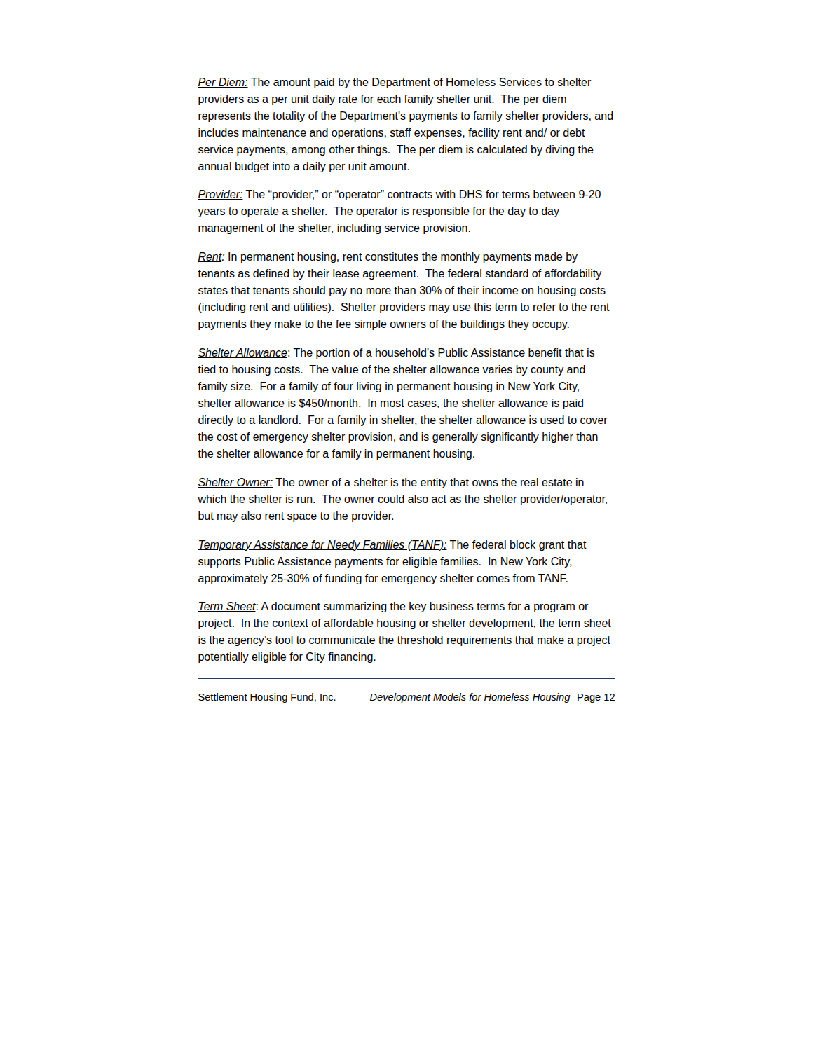Per Diem: The amount paid by the Department of Homeless Services to shelter providers as a per unit daily rate for each family shelter unit. The per diem represents the totality of the Department's payments to family shelter providers, and includes maintenance and operations, staff expenses, facility rent and/ or debt service payments, among other things. The per diem is calculated by diving the annual budget into a daily per unit amount.
Provider: The “provider,” or “operator” contracts with DHS for terms between 9-20 years to operate a shelter. The operator is responsible for the day to day management of the shelter, including service provision.
Rent: In permanent housing, rent constitutes the monthly payments made by tenants as defined by their lease agreement. The federal standard of affordability states that tenants should pay no more than 30% of their income on housing costs (including rent and utilities). Shelter providers may use this term to refer to the rent payments they make to the fee simple owners of the buildings they occupy.
Shelter Allowance: The portion of a household’s Public Assistance benefit that is tied to housing costs. The value of the shelter allowance varies by county and family size. For a family of four living in permanent housing in New York City, shelter allowance is $450/month. In most cases, the shelter allowance is paid directly to a landlord. For a family in shelter, the shelter allowance is used to cover the cost of emergency shelter provision, and is generally significantly higher than the shelter allowance for a family in permanent housing.
Shelter Owner: The owner of a shelter is the entity that owns the real estate in which the shelter is run. The owner could also act as the shelter provider/operator, but may also rent space to the provider.
Temporary Assistance for Needy Families (TANF): The federal block grant that supports Public Assistance payments for eligible families. In New York City, approximately 25-30% of funding for emergency shelter comes from TANF.
Term Sheet: A document summarizing the key business terms for a program or project. In the context of affordable housing or shelter development, the term sheet is the agency’s tool to communicate the threshold requirements that make a project potentially eligible for City financing.
Settlement Housing Fund, Inc. Development Models for Homeless Housing Page 12